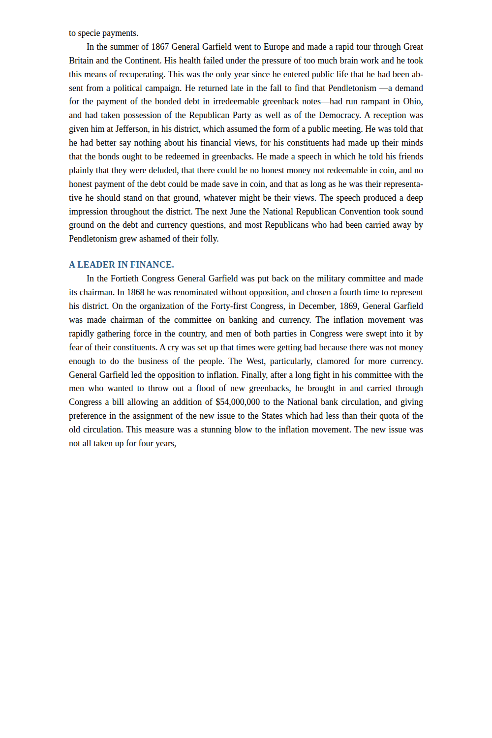to specie payments.
In the summer of 1867 General Garfield went to Europe and made a rapid tour through Great Britain and the Continent. His health failed under the pressure of too much brain work and he took this means of recuperating. This was the only year since he entered public life that he had been absent from a political campaign. He returned late in the fall to find that Pendletonism —a demand for the payment of the bonded debt in irredeemable greenback notes—had run rampant in Ohio, and had taken possession of the Republican Party as well as of the Democracy. A reception was given him at Jefferson, in his district, which assumed the form of a public meeting. He was told that he had better say nothing about his financial views, for his constituents had made up their minds that the bonds ought to be redeemed in greenbacks. He made a speech in which he told his friends plainly that they were deluded, that there could be no honest money not redeemable in coin, and no honest payment of the debt could be made save in coin, and that as long as he was their representative he should stand on that ground, whatever might be their views. The speech produced a deep impression throughout the district. The next June the National Republican Convention took sound ground on the debt and currency questions, and most Republicans who had been carried away by Pendletonism grew ashamed of their folly.
A Leader in Finance.
In the Fortieth Congress General Garfield was put back on the military committee and made its chairman. In 1868 he was renominated without opposition, and chosen a fourth time to represent his district. On the organization of the Forty-first Congress, in December, 1869, General Garfield was made chairman of the committee on banking and currency. The inflation movement was rapidly gathering force in the country, and men of both parties in Congress were swept into it by fear of their constituents. A cry was set up that times were getting bad because there was not money enough to do the business of the people. The West, particularly, clamored for more currency. General Garfield led the opposition to inflation. Finally, after a long fight in his committee with the men who wanted to throw out a flood of new greenbacks, he brought in and carried through Congress a bill allowing an addition of $54,000,000 to the National bank circulation, and giving preference in the assignment of the new issue to the States which had less than their quota of the old circulation. This measure was a stunning blow to the inflation movement. The new issue was not all taken up for four years,